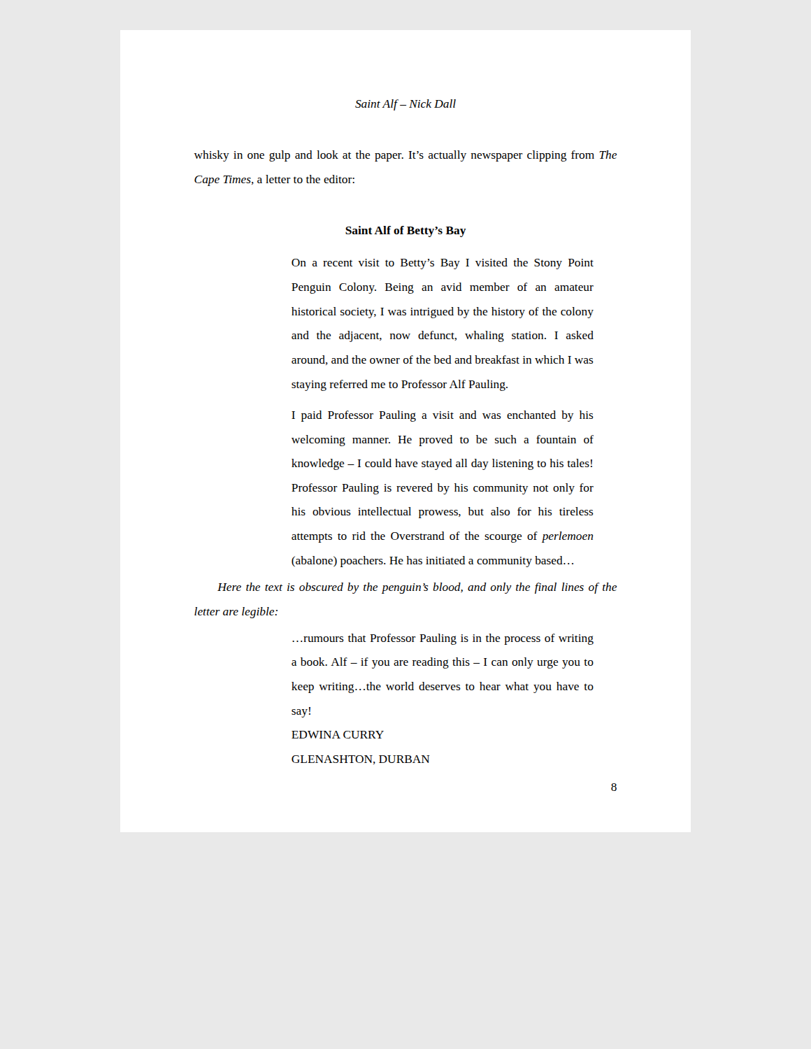Saint Alf – Nick Dall
whisky in one gulp and look at the paper. It’s actually newspaper clipping from The Cape Times, a letter to the editor:
Saint Alf of Betty’s Bay
On a recent visit to Betty’s Bay I visited the Stony Point Penguin Colony. Being an avid member of an amateur historical society, I was intrigued by the history of the colony and the adjacent, now defunct, whaling station. I asked around, and the owner of the bed and breakfast in which I was staying referred me to Professor Alf Pauling.
I paid Professor Pauling a visit and was enchanted by his welcoming manner. He proved to be such a fountain of knowledge – I could have stayed all day listening to his tales! Professor Pauling is revered by his community not only for his obvious intellectual prowess, but also for his tireless attempts to rid the Overstrand of the scourge of perlemoen (abalone) poachers. He has initiated a community based…
Here the text is obscured by the penguin’s blood, and only the final lines of the letter are legible:
…rumours that Professor Pauling is in the process of writing a book. Alf – if you are reading this – I can only urge you to keep writing…the world deserves to hear what you have to say!
EDWINA CURRY
GLENASHTON, DURBAN
8